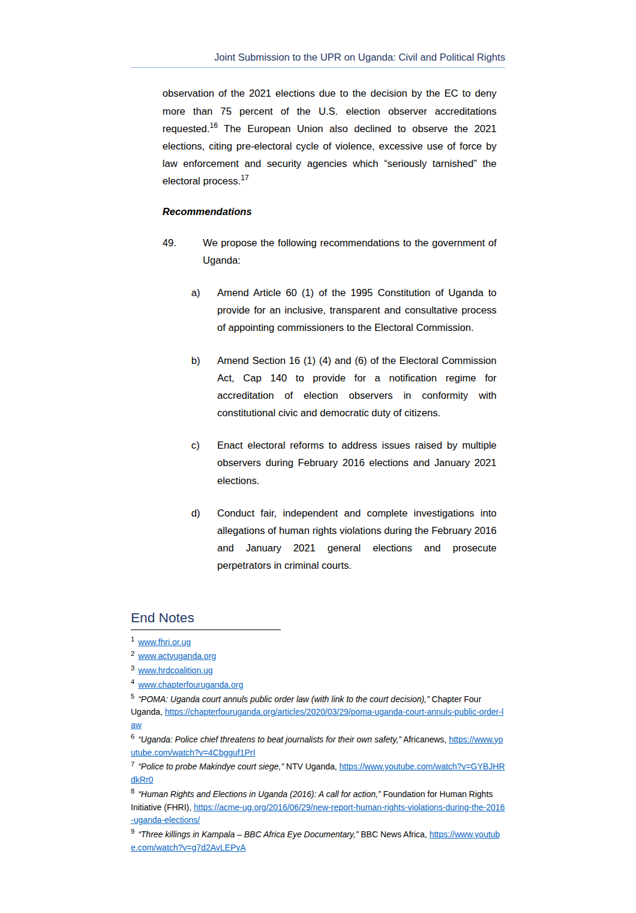Joint Submission to the UPR on Uganda: Civil and Political Rights
observation of the 2021 elections due to the decision by the EC to deny more than 75 percent of the U.S. election observer accreditations requested.16 The European Union also declined to observe the 2021 elections, citing pre-electoral cycle of violence, excessive use of force by law enforcement and security agencies which “seriously tarnished” the electoral process.17
Recommendations
49.
We propose the following recommendations to the government of Uganda:
Amend Article 60 (1) of the 1995 Constitution of Uganda to provide for an inclusive, transparent and consultative process of appointing commissioners to the Electoral Commission.
Amend Section 16 (1) (4) and (6) of the Electoral Commission Act, Cap 140 to provide for a notification regime for accreditation of election observers in conformity with constitutional civic and democratic duty of citizens.
Enact electoral reforms to address issues raised by multiple observers during February 2016 elections and January 2021 elections.
Conduct fair, independent and complete investigations into allegations of human rights violations during the February 2016 and January 2021 general elections and prosecute perpetrators in criminal courts.
End Notes
1 www.fhri.or.ug
2 www.actvuganda.org
3 www.hrdcoalition.ug
4 www.chapterfouruganda.org
5 “POMA: Uganda court annuls public order law (with link to the court decision),” Chapter Four Uganda, https://chapterfouruganda.org/articles/2020/03/29/poma-uganda-court-annuls-public-order-law
6 “Uganda: Police chief threatens to beat journalists for their own safety,” Africanews, https://www.youtube.com/watch?v=4Cbgguf1PrI
7 “Police to probe Makindye court siege,” NTV Uganda, https://www.youtube.com/watch?v=GYBJHRdkRr0
8 “Human Rights and Elections in Uganda (2016): A call for action,” Foundation for Human Rights Initiative (FHRI), https://acme-ug.org/2016/06/29/new-report-human-rights-violations-during-the-2016-uganda-elections/
9 “Three killings in Kampala – BBC Africa Eye Documentary,” BBC News Africa, https://www.youtube.com/watch?v=g7d2AvLEPyA